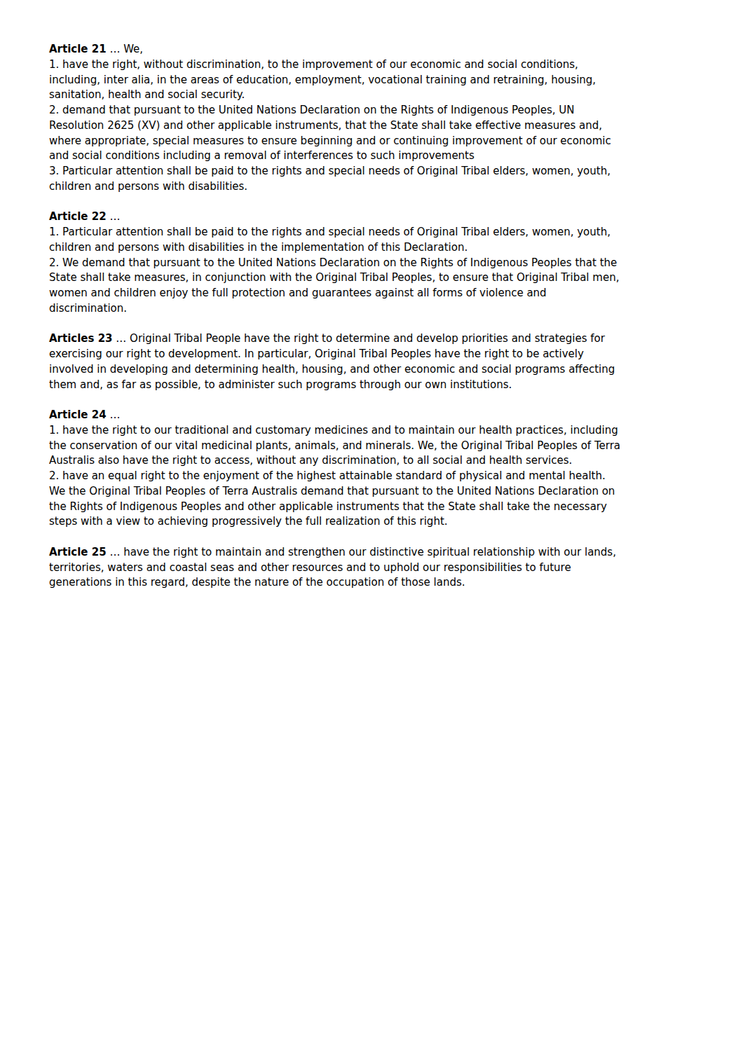Article 21 … We,
1. have the right, without discrimination, to the improvement of our economic and social conditions, including, inter alia, in the areas of education, employment, vocational training and retraining, housing, sanitation, health and social security.
2. demand that pursuant to the United Nations Declaration on the Rights of Indigenous Peoples, UN Resolution 2625 (XV) and other applicable instruments, that the State shall take effective measures and, where appropriate, special measures to ensure beginning and or continuing improvement of our economic and social conditions including a removal of interferences to such improvements
3. Particular attention shall be paid to the rights and special needs of Original Tribal elders, women, youth, children and persons with disabilities.
Article 22 …
1. Particular attention shall be paid to the rights and special needs of Original Tribal elders, women, youth, children and persons with disabilities in the implementation of this Declaration.
2. We demand that pursuant to the United Nations Declaration on the Rights of Indigenous Peoples that the State shall take measures, in conjunction with the Original Tribal Peoples, to ensure that Original Tribal men, women and children enjoy the full protection and guarantees against all forms of violence and discrimination.
Articles 23 … Original Tribal People have the right to determine and develop priorities and strategies for exercising our right to development. In particular, Original Tribal Peoples have the right to be actively involved in developing and determining health, housing, and other economic and social programs affecting them and, as far as possible, to administer such programs through our own institutions.
Article 24 …
1. have the right to our traditional and customary medicines and to maintain our health practices, including the conservation of our vital medicinal plants, animals, and minerals. We, the Original Tribal Peoples of Terra Australis also have the right to access, without any discrimination, to all social and health services.
2. have an equal right to the enjoyment of the highest attainable standard of physical and mental health. We the Original Tribal Peoples of Terra Australis demand that pursuant to the United Nations Declaration on the Rights of Indigenous Peoples and other applicable instruments that the State shall take the necessary steps with a view to achieving progressively the full realization of this right.
Article 25 … have the right to maintain and strengthen our distinctive spiritual relationship with our lands, territories, waters and coastal seas and other resources and to uphold our responsibilities to future generations in this regard, despite the nature of the occupation of those lands.